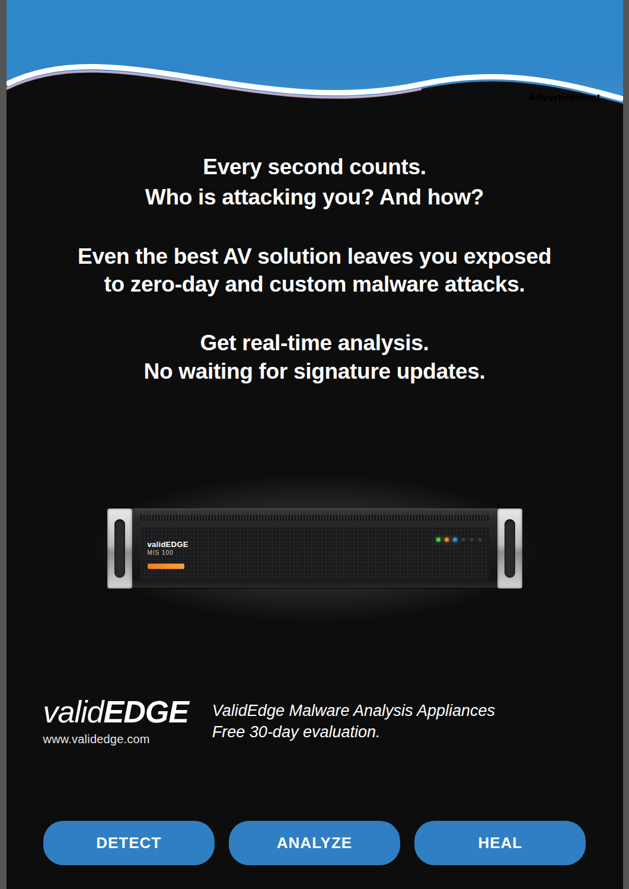Advertisement
Every second counts.
Who is attacking you? And how?
Even the best AV solution leaves you exposed
to zero-day and custom malware attacks.
Get real-time analysis.
No waiting for signature updates.
validEDGEMIS 100
valid EDGE
www.validedge.com
ValidEdge Malware Analysis Appliances
Free 30-day evaluation.
DETECT ANALYZE HEAL